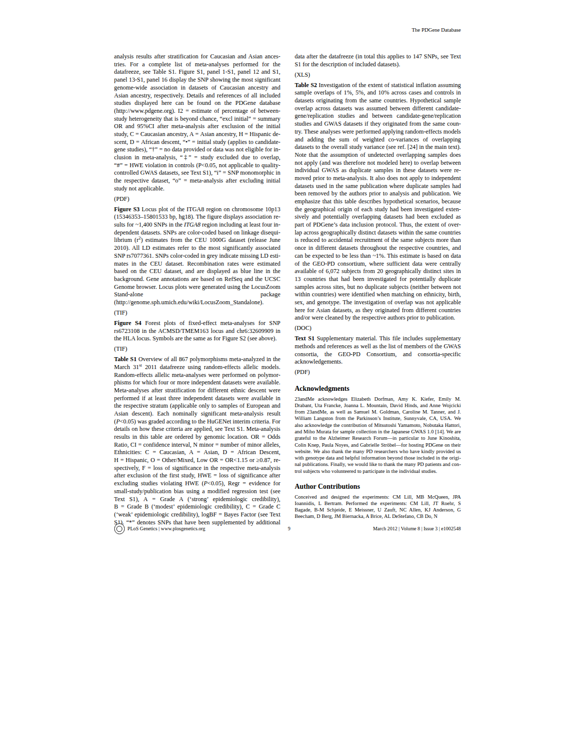The PDGene Database
analysis results after stratification for Caucasian and Asian ancestries. For a complete list of meta-analyses performed for the datafreeze, see Table S1. Figure S1, panel 1-S1, panel 12 and S1, panel 13-S1, panel 16 display the SNP showing the most significant genome-wide association in datasets of Caucasian ancestry and Asian ancestry, respectively. Details and references of all included studies displayed here can be found on the PDGene database (http://www.pdgene.org). I2 = estimate of percentage of between-study heterogeneity that is beyond chance, “excl initial” = summary OR and 95%CI after meta-analysis after exclusion of the initial study, C = Caucasian ancestry, A = Asian ancestry, H = Hispanic descent, D = African descent, “•” = initial study (applies to candidate-gene studies), “†” = no data provided or data was not eligible for inclusion in meta-analysis, “‡” = study excluded due to overlap, “#” = HWE violation in controls (P<0.05, not applicable to quality-controlled GWAS datasets, see Text S1), “i” = SNP monomorphic in the respective dataset, “o” = meta-analysis after excluding initial study not applicable.
(PDF)
Figure S3 Locus plot of the ITGA8 region on chromosome 10p13 (15346353–15801533 bp, hg18). The figure displays association results for ~1,400 SNPs in the ITGA8 region including at least four independent datasets. SNPs are color-coded based on linkage disequilibrium (r2) estimates from the CEU 1000G dataset (release June 2010). All LD estimates refer to the most significantly associated SNP rs7077361. SNPs color-coded in grey indicate missing LD estimates in the CEU dataset. Recombination rates were estimated based on the CEU dataset, and are displayed as blue line in the background. Gene annotations are based on RefSeq and the UCSC Genome browser. Locus plots were generated using the LocusZoom Stand-alone package (http://genome.sph.umich.edu/wiki/LocusZoom_Standalone).
(TIF)
Figure S4 Forest plots of fixed-effect meta-analyses for SNP rs6723108 in the ACMSD/TMEM163 locus and chr6:32609909 in the HLA locus. Symbols are the same as for Figure S2 (see above).
(TIF)
Table S1 Overview of all 867 polymorphisms meta-analyzed in the March 31st 2011 datafreeze using random-effects allelic models. Random-effects allelic meta-analyses were performed on polymorphisms for which four or more independent datasets were available. Meta-analyses after stratification for different ethnic descent were performed if at least three independent datasets were available in the respective stratum (applicable only to samples of European and Asian descent). Each nominally significant meta-analysis result (P<0.05) was graded according to the HuGENet interim criteria. For details on how these criteria are applied, see Text S1. Meta-analysis results in this table are ordered by genomic location. OR = Odds Ratio, CI = confidence interval, N minor = number of minor alleles, Ethnicities: C = Caucasian, A = Asian, D = African Descent, H = Hispanic, O = Other/Mixed, Low OR = OR<1.15 or ≥0.87, respectively, F = loss of significance in the respective meta-analysis after exclusion of the first study, HWE = loss of significance after excluding studies violating HWE (P<0.05), Regr = evidence for small-study/publication bias using a modified regression test (see Text S1), A = Grade A (‘strong’ epidemiologic credibility), B = Grade B (‘modest’ epidemiologic credibility), C = Grade C (‘weak’ epidemiologic credibility), logBF = Bayes Factor (see Text S1). “*” denotes SNPs that have been supplemented by additional data after the datafreeze (in total this applies to 147 SNPs, see Text S1 for the description of included datasets).
(XLS)
Table S2 Investigation of the extent of statistical inflation assuming sample overlaps of 1%, 5%, and 10% across cases and controls in datasets originating from the same countries. Hypothetical sample overlap across datasets was assumed between different candidate-gene/replication studies and between candidate-gene/replication studies and GWAS datasets if they originated from the same country. These analyses were performed applying random-effects models and adding the sum of weighted co-variances of overlapping datasets to the overall study variance (see ref. [24] in the main text). Note that the assumption of undetected overlapping samples does not apply (and was therefore not modeled here) to overlap between individual GWAS as duplicate samples in these datasets were removed prior to meta-analysis. It also does not apply to independent datasets used in the same publication where duplicate samples had been removed by the authors prior to analysis and publication. We emphasize that this table describes hypothetical scenarios, because the geographical origin of each study had been investigated extensively and potentially overlapping datasets had been excluded as part of PDGene’s data inclusion protocol. Thus, the extent of overlap across geographically distinct datasets within the same countries is reduced to accidental recruitment of the same subjects more than once in different datasets throughout the respective countries, and can be expected to be less than ~1%. This estimate is based on data of the GEO-PD consortium, where sufficient data were centrally available of 6,072 subjects from 20 geographically distinct sites in 13 countries that had been investigated for potentially duplicate samples across sites, but no duplicate subjects (neither between not within countries) were identified when matching on ethnicity, birth, sex, and genotype. The investigation of overlap was not applicable here for Asian datasets, as they originated from different countries and/or were cleaned by the respective authors prior to publication.
(DOC)
Text S1 Supplementary material. This file includes supplementary methods and references as well as the list of members of the GWAS consortia, the GEO-PD Consortium, and consortia-specific acknowledgements.
(PDF)
Acknowledgments
23andMe acknowledges Elizabeth Dorfman, Amy K. Kiefer, Emily M. Drabant, Uta Francke, Joanna L. Mountain, David Hinds, and Anne Wojcicki from 23andMe, as well as Samuel M. Goldman, Caroline M. Tanner, and J. William Langston from the Parkinson’s Institute, Sunnyvale, CA, USA. We also acknowledge the contribution of Mitsutoshi Yamamoto, Nobutaka Hattori, and Miho Murata for sample collection in the Japanese GWAS 1.0 [14]. We are grateful to the Alzheimer Research Forum—in particular to June Kinoshita, Colin Knep, Paula Noyes, and Gabrielle Ströbel—for hosting PDGene on their website. We also thank the many PD researchers who have kindly provided us with genotype data and helpful information beyond those included in the original publications. Finally, we would like to thank the many PD patients and control subjects who volunteered to participate in the individual studies.
Author Contributions
Conceived and designed the experiments: CM Lill, MB McQueen, JPA Ioannidis, L Bertram. Performed the experiments: CM Lill, JT Roehr, S Bagade, B-M Schjeide, E Meissner, U Zauft, NC Allen, KJ Anderson, G Beecham, D Berg, JM Biernacka, A Brice, AL DeStefano, CB Do, N
PLoS Genetics | www.plosgenetics.org
9
March 2012 | Volume 8 | Issue 3 | e1002548